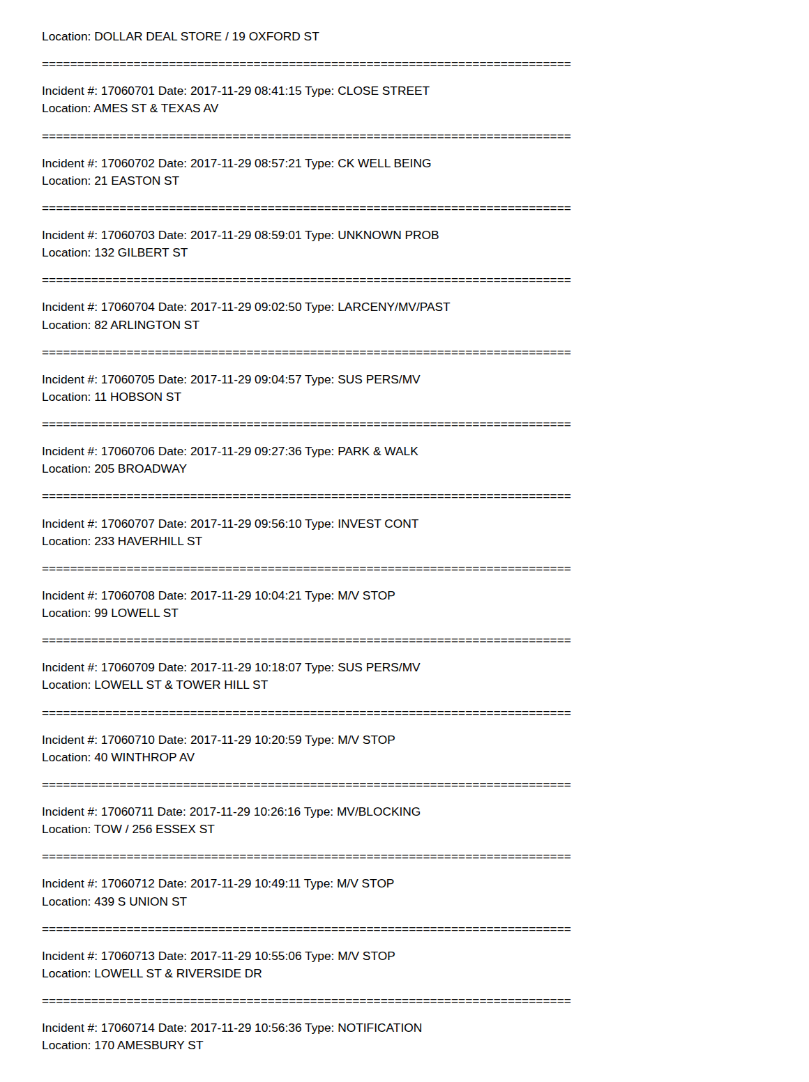Location: DOLLAR DEAL STORE / 19 OXFORD ST
===========================================================================
Incident #: 17060701 Date: 2017-11-29 08:41:15 Type: CLOSE STREET
Location: AMES ST & TEXAS AV
===========================================================================
Incident #: 17060702 Date: 2017-11-29 08:57:21 Type: CK WELL BEING
Location: 21 EASTON ST
===========================================================================
Incident #: 17060703 Date: 2017-11-29 08:59:01 Type: UNKNOWN PROB
Location: 132 GILBERT ST
===========================================================================
Incident #: 17060704 Date: 2017-11-29 09:02:50 Type: LARCENY/MV/PAST
Location: 82 ARLINGTON ST
===========================================================================
Incident #: 17060705 Date: 2017-11-29 09:04:57 Type: SUS PERS/MV
Location: 11 HOBSON ST
===========================================================================
Incident #: 17060706 Date: 2017-11-29 09:27:36 Type: PARK & WALK
Location: 205 BROADWAY
===========================================================================
Incident #: 17060707 Date: 2017-11-29 09:56:10 Type: INVEST CONT
Location: 233 HAVERHILL ST
===========================================================================
Incident #: 17060708 Date: 2017-11-29 10:04:21 Type: M/V STOP
Location: 99 LOWELL ST
===========================================================================
Incident #: 17060709 Date: 2017-11-29 10:18:07 Type: SUS PERS/MV
Location: LOWELL ST & TOWER HILL ST
===========================================================================
Incident #: 17060710 Date: 2017-11-29 10:20:59 Type: M/V STOP
Location: 40 WINTHROP AV
===========================================================================
Incident #: 17060711 Date: 2017-11-29 10:26:16 Type: MV/BLOCKING
Location: TOW / 256 ESSEX ST
===========================================================================
Incident #: 17060712 Date: 2017-11-29 10:49:11 Type: M/V STOP
Location: 439 S UNION ST
===========================================================================
Incident #: 17060713 Date: 2017-11-29 10:55:06 Type: M/V STOP
Location: LOWELL ST & RIVERSIDE DR
===========================================================================
Incident #: 17060714 Date: 2017-11-29 10:56:36 Type: NOTIFICATION
Location: 170 AMESBURY ST